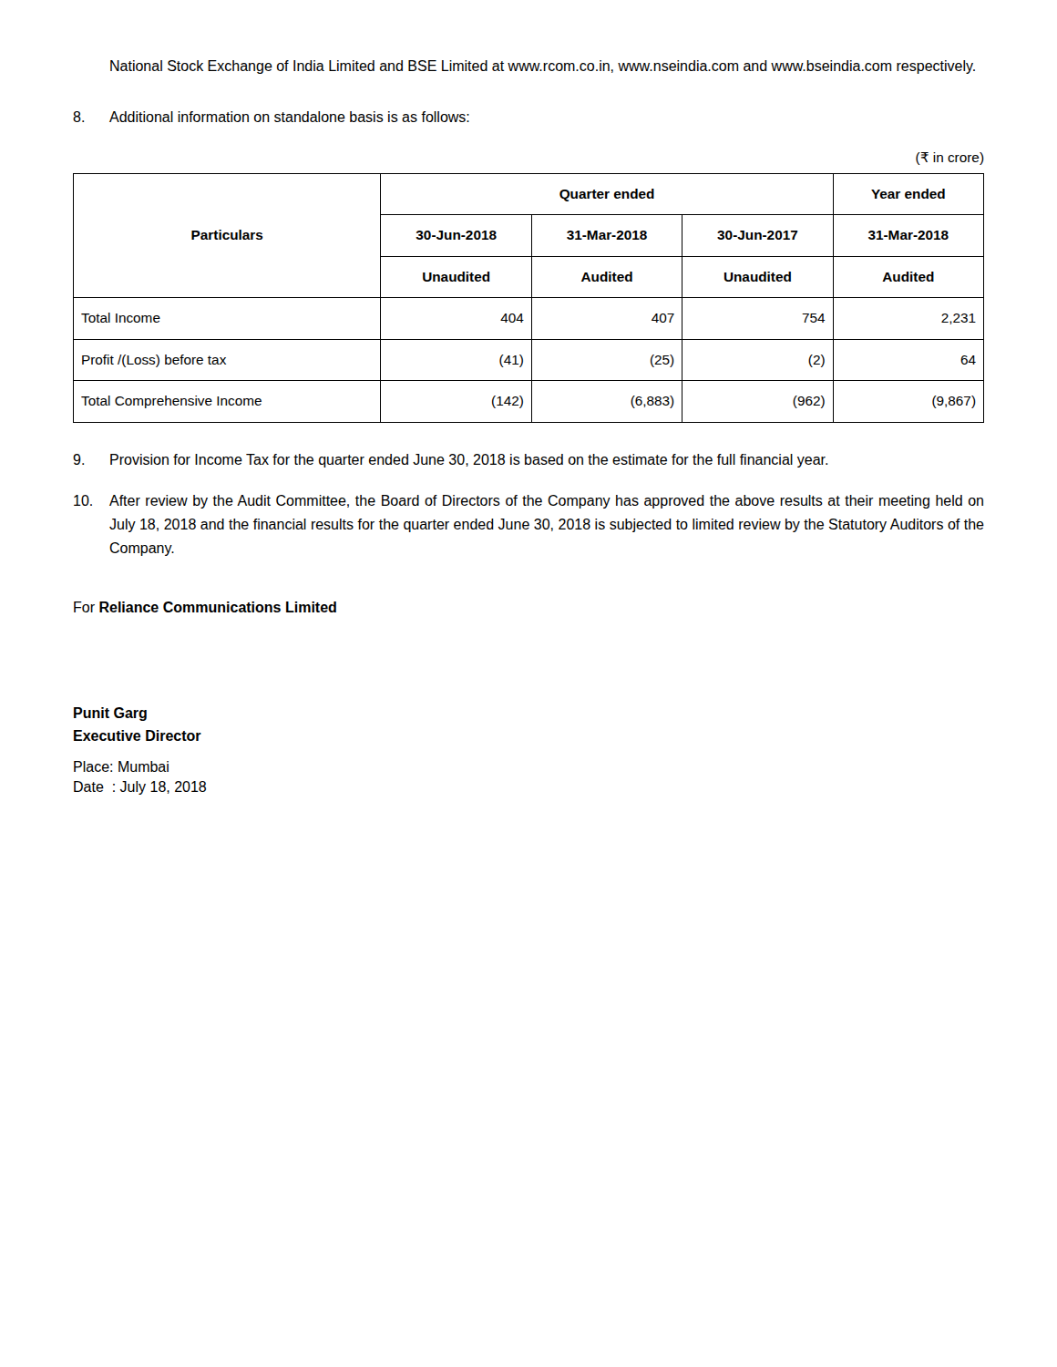National Stock Exchange of India Limited and BSE Limited at www.rcom.co.in, www.nseindia.com and www.bseindia.com respectively.
8. Additional information on standalone basis is as follows:
(₹ in crore)
| Particulars | Quarter ended | Year ended |
| --- | --- | --- |
| 30-Jun-2018 | 31-Mar-2018 | 30-Jun-2017 | 31-Mar-2018 |
| Unaudited | Audited | Unaudited | Audited |
| Total Income | 404 | 407 | 754 | 2,231 |
| Profit /(Loss) before tax | (41) | (25) | (2) | 64 |
| Total Comprehensive Income | (142) | (6,883) | (962) | (9,867) |
9. Provision for Income Tax for the quarter ended June 30, 2018 is based on the estimate for the full financial year.
10. After review by the Audit Committee, the Board of Directors of the Company has approved the above results at their meeting held on July 18, 2018 and the financial results for the quarter ended June 30, 2018 is subjected to limited review by the Statutory Auditors of the Company.
For Reliance Communications Limited
Punit Garg
Executive Director
Place: Mumbai
Date : July 18, 2018